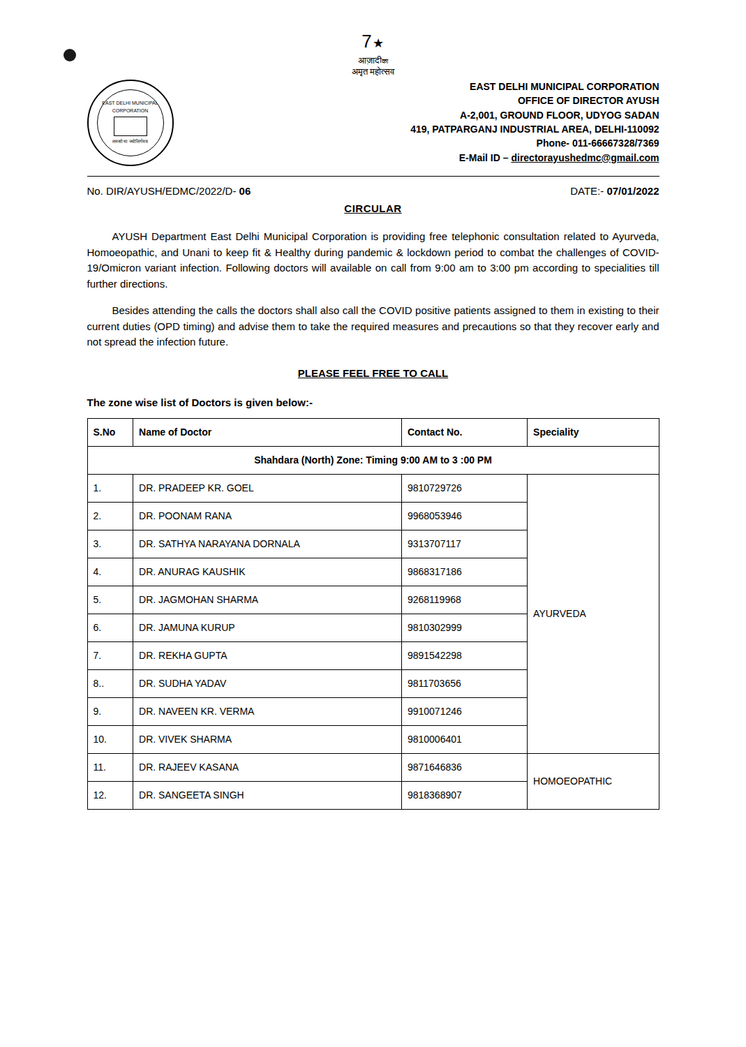7★
आज़ादीका
अमृत महोत्सव
EAST DELHI MUNICIPAL CORPORATION
तमसो मा ज्योतिर्गमय
EAST DELHI MUNICIPAL CORPORATION
OFFICE OF DIRECTOR AYUSH
A-2,001, GROUND FLOOR, UDYOG SADAN
419, PATPARGANJ INDUSTRIAL AREA, DELHI-110092
Phone- 011-66667328/7369
E-Mail ID – directorayushedmc@gmail.com
No. DIR/AYUSH/EDMC/2022/D- 06 DATE:- 07/01/2022
CIRCULAR
AYUSH Department East Delhi Municipal Corporation is providing free telephonic consultation related to Ayurveda, Homoeopathic, and Unani to keep fit & Healthy during pandemic & lockdown period to combat the challenges of COVID-19/Omicron variant infection. Following doctors will available on call from 9:00 am to 3:00 pm according to specialities till further directions.
Besides attending the calls the doctors shall also call the COVID positive patients assigned to them in existing to their current duties (OPD timing) and advise them to take the required measures and precautions so that they recover early and not spread the infection future.
PLEASE FEEL FREE TO CALL
The zone wise list of Doctors is given below:-
| S.No | Name of Doctor | Contact No. | Speciality |
| --- | --- | --- | --- |
| Shahdara (North) Zone: Timing 9:00 AM to 3 :00 PM |
| 1. | DR. PRADEEP KR. GOEL | 9810729726 | AYURVEDA |
| 2. | DR. POONAM RANA | 9968053946 |
| 3. | DR. SATHYA NARAYANA DORNALA | 9313707117 |
| 4. | DR. ANURAG KAUSHIK | 9868317186 |
| 5. | DR. JAGMOHAN SHARMA | 9268119968 |
| 6. | DR. JAMUNA KURUP | 9810302999 |
| 7. | DR. REKHA GUPTA | 9891542298 |
| 8.. | DR. SUDHA YADAV | 9811703656 |
| 9. | DR. NAVEEN KR. VERMA | 9910071246 |
| 10. | DR. VIVEK SHARMA | 9810006401 |
| 11. | DR. RAJEEV KASANA | 9871646836 | HOMOEOPATHIC |
| 12. | DR. SANGEETA SINGH | 9818368907 |